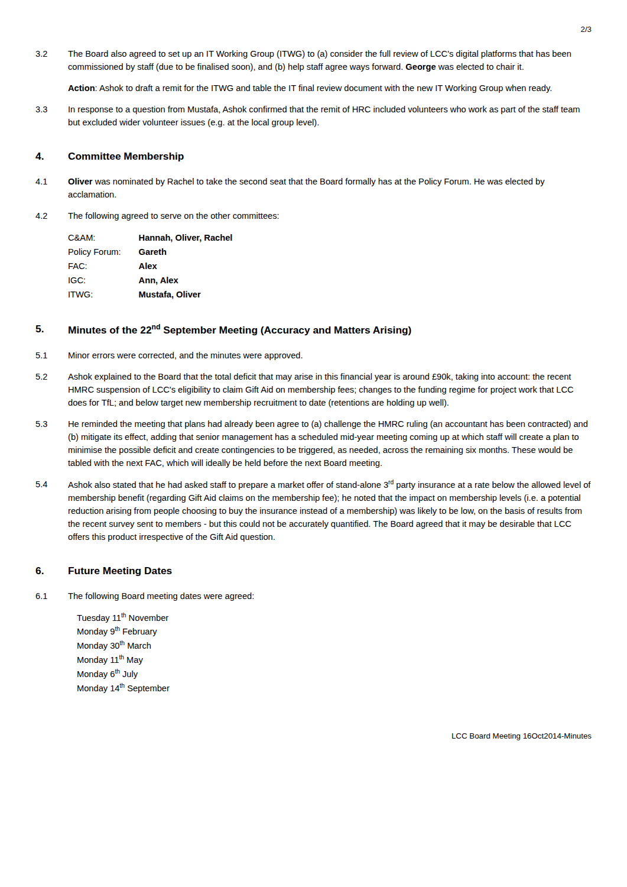2/3
3.2
The Board also agreed to set up an IT Working Group (ITWG) to (a) consider the full review of LCC's digital platforms that has been commissioned by staff (due to be finalised soon), and (b) help staff agree ways forward. George was elected to chair it.
Action: Ashok to draft a remit for the ITWG and table the IT final review document with the new IT Working Group when ready.
3.3
In response to a question from Mustafa, Ashok confirmed that the remit of HRC included volunteers who work as part of the staff team but excluded wider volunteer issues (e.g. at the local group level).
4. Committee Membership
4.1
Oliver was nominated by Rachel to take the second seat that the Board formally has at the Policy Forum. He was elected by acclamation.
4.2
The following agreed to serve on the other committees:
| C&AM: | Hannah, Oliver, Rachel |
| Policy Forum: | Gareth |
| FAC: | Alex |
| IGC: | Ann, Alex |
| ITWG: | Mustafa, Oliver |
5. Minutes of the 22nd September Meeting (Accuracy and Matters Arising)
5.1
Minor errors were corrected, and the minutes were approved.
5.2
Ashok explained to the Board that the total deficit that may arise in this financial year is around £90k, taking into account: the recent HMRC suspension of LCC's eligibility to claim Gift Aid on membership fees; changes to the funding regime for project work that LCC does for TfL; and below target new membership recruitment to date (retentions are holding up well).
5.3
He reminded the meeting that plans had already been agree to (a) challenge the HMRC ruling (an accountant has been contracted) and (b) mitigate its effect, adding that senior management has a scheduled mid-year meeting coming up at which staff will create a plan to minimise the possible deficit and create contingencies to be triggered, as needed, across the remaining six months. These would be tabled with the next FAC, which will ideally be held before the next Board meeting.
5.4
Ashok also stated that he had asked staff to prepare a market offer of stand-alone 3rd party insurance at a rate below the allowed level of membership benefit (regarding Gift Aid claims on the membership fee); he noted that the impact on membership levels (i.e. a potential reduction arising from people choosing to buy the insurance instead of a membership) was likely to be low, on the basis of results from the recent survey sent to members - but this could not be accurately quantified. The Board agreed that it may be desirable that LCC offers this product irrespective of the Gift Aid question.
6. Future Meeting Dates
6.1
The following Board meeting dates were agreed:
Tuesday 11th November
Monday 9th February
Monday 30th March
Monday 11th May
Monday 6th July
Monday 14th September
LCC Board Meeting 16Oct2014-Minutes